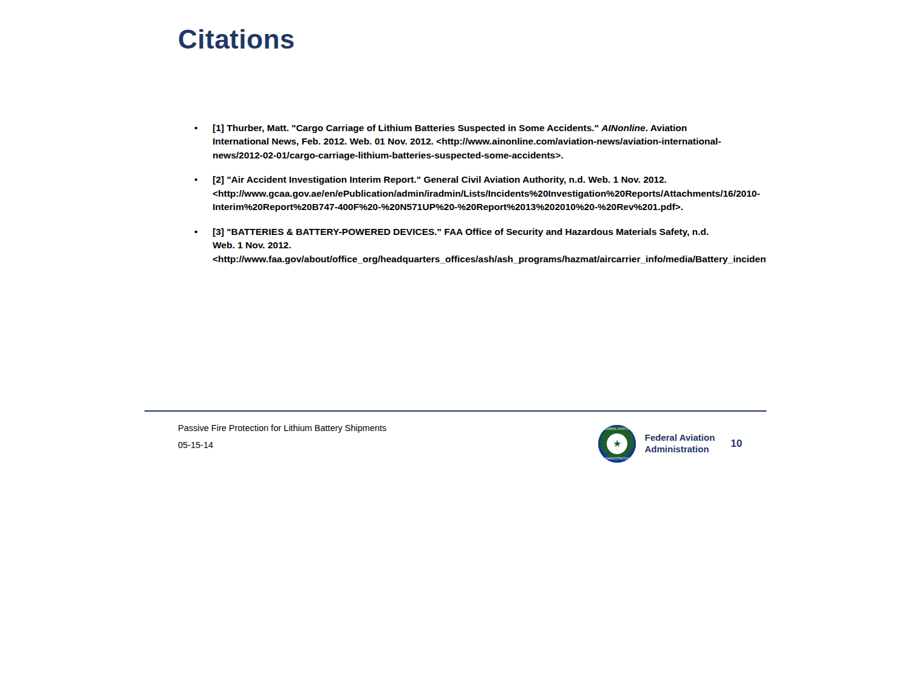Citations
[1] Thurber, Matt. "Cargo Carriage of Lithium Batteries Suspected in Some Accidents." AINonline. Aviation International News, Feb. 2012. Web. 01 Nov. 2012. <http://www.ainonline.com/aviation-news/aviation-international-news/2012-02-01/cargo-carriage-lithium-batteries-suspected-some-accidents>.
[2] "Air Accident Investigation Interim Report." General Civil Aviation Authority, n.d. Web. 1 Nov. 2012. <http://www.gcaa.gov.ae/en/ePublication/admin/iradmin/Lists/Incidents%20Investigation%20Reports/Attachments/16/2010-Interim%20Report%20B747-400F%20-%20N571UP%20-%20Report%2013%202010%20-%20Rev%201.pdf>.
[3] "BATTERIES & BATTERY-POWERED DEVICES." FAA Office of Security and Hazardous Materials Safety, n.d. Web. 1 Nov. 2012. <http://www.faa.gov/about/office_org/headquarters_offices/ash/ash_programs/hazmat/aircarrier_info/media/Battery_incident_chart.pdf>.
Passive Fire Protection for Lithium Battery Shipments 05-15-14
★
Federal Aviation
Administration
10